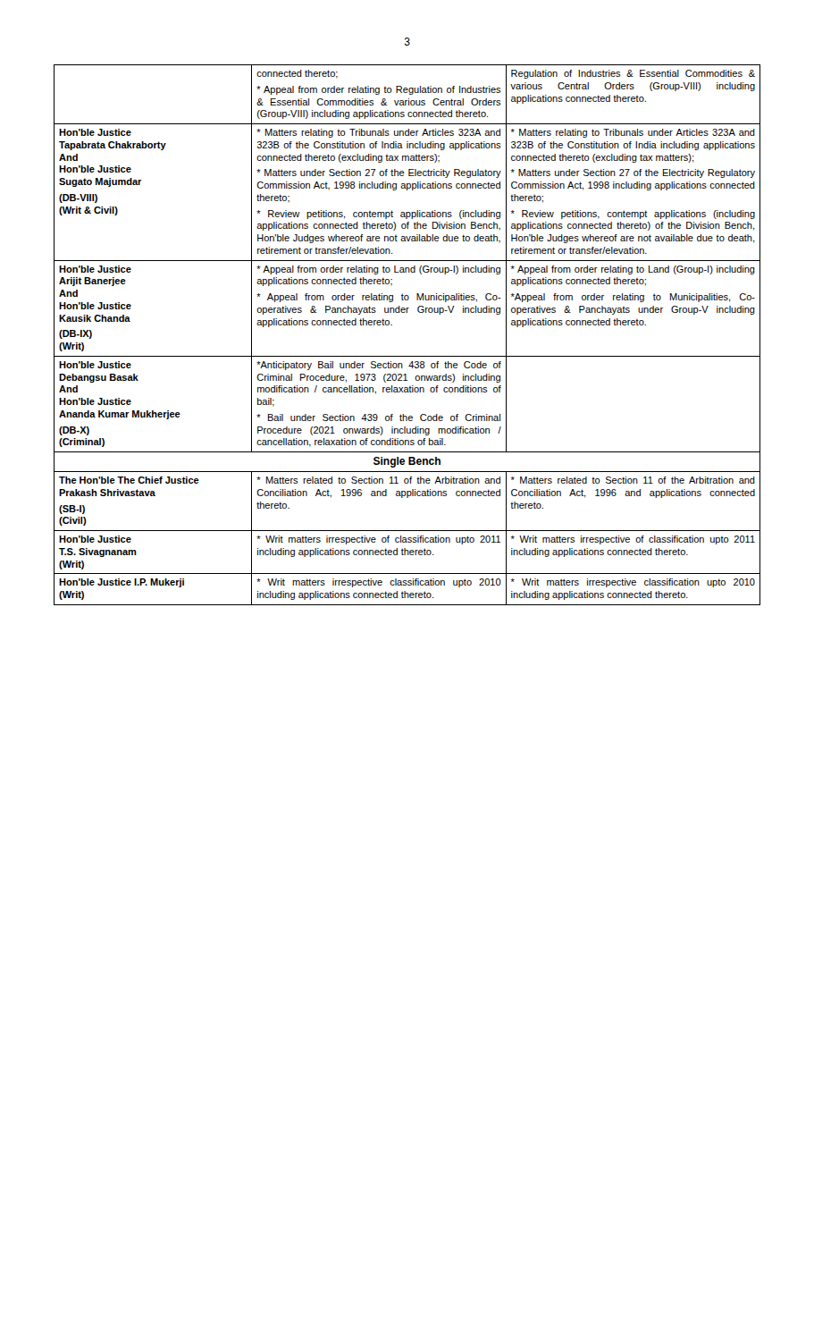3
| | connected thereto; * Appeal from order relating to Regulation of Industries & Essential Commodities & various Central Orders (Group-VIII) including applications connected thereto. | Regulation of Industries & Essential Commodities & various Central Orders (Group-VIII) including applications connected thereto. |
| Hon'ble Justice Tapabrata Chakraborty And Hon'ble Justice Sugato Majumdar (DB-VIII) (Writ & Civil) | * Matters relating to Tribunals under Articles 323A and 323B of the Constitution of India including applications connected thereto (excluding tax matters); * Matters under Section 27 of the Electricity Regulatory Commission Act, 1998 including applications connected thereto; * Review petitions, contempt applications (including applications connected thereto) of the Division Bench, Hon'ble Judges whereof are not available due to death, retirement or transfer/elevation. | * Matters relating to Tribunals under Articles 323A and 323B of the Constitution of India including applications connected thereto (excluding tax matters); * Matters under Section 27 of the Electricity Regulatory Commission Act, 1998 including applications connected thereto; * Review petitions, contempt applications (including applications connected thereto) of the Division Bench, Hon'ble Judges whereof are not available due to death, retirement or transfer/elevation. |
| Hon'ble Justice Arijit Banerjee And Hon'ble Justice Kausik Chanda (DB-IX) (Writ) | * Appeal from order relating to Land (Group-I) including applications connected thereto; * Appeal from order relating to Municipalities, Co-operatives & Panchayats under Group-V including applications connected thereto. | * Appeal from order relating to Land (Group-I) including applications connected thereto; *Appeal from order relating to Municipalities, Co-operatives & Panchayats under Group-V including applications connected thereto. |
| Hon'ble Justice Debangsu Basak And Hon'ble Justice Ananda Kumar Mukherjee (DB-X) (Criminal) | *Anticipatory Bail under Section 438 of the Code of Criminal Procedure, 1973 (2021 onwards) including modification / cancellation, relaxation of conditions of bail; * Bail under Section 439 of the Code of Criminal Procedure (2021 onwards) including modification / cancellation, relaxation of conditions of bail. | |
| Single Bench |
| The Hon'ble The Chief Justice Prakash Shrivastava (SB-I) (Civil) | * Matters related to Section 11 of the Arbitration and Conciliation Act, 1996 and applications connected thereto. | * Matters related to Section 11 of the Arbitration and Conciliation Act, 1996 and applications connected thereto. |
| Hon'ble Justice T.S. Sivagnanam (Writ) | * Writ matters irrespective of classification upto 2011 including applications connected thereto. | * Writ matters irrespective of classification upto 2011 including applications connected thereto. |
| Hon'ble Justice I.P. Mukerji (Writ) | * Writ matters irrespective classification upto 2010 including applications connected thereto. | * Writ matters irrespective classification upto 2010 including applications connected thereto. |